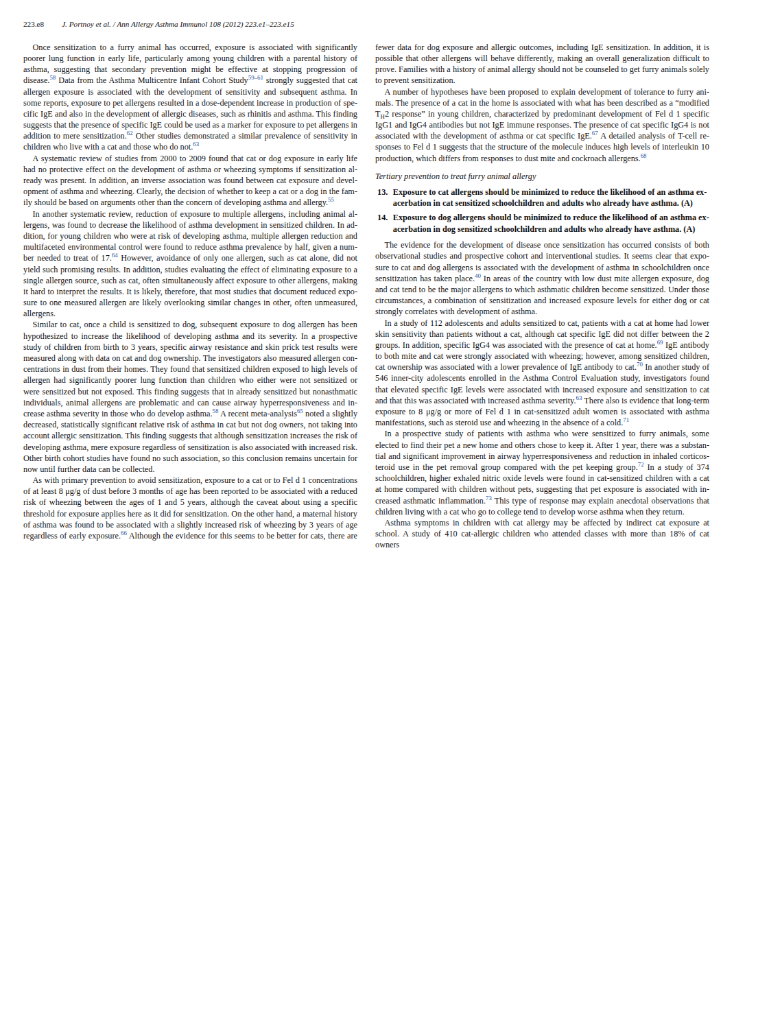223.e8 J. Portnoy et al. / Ann Allergy Asthma Immunol 108 (2012) 223.e1–223.e15
Once sensitization to a furry animal has occurred, exposure is associated with significantly poorer lung function in early life, particularly among young children with a parental history of asthma, suggesting that secondary prevention might be effective at stopping progression of disease.58 Data from the Asthma Multicentre Infant Cohort Study59–61 strongly suggested that cat allergen exposure is associated with the development of sensitivity and subsequent asthma. In some reports, exposure to pet allergens resulted in a dose-dependent increase in production of specific IgE and also in the development of allergic diseases, such as rhinitis and asthma. This finding suggests that the presence of specific IgE could be used as a marker for exposure to pet allergens in addition to mere sensitization.62 Other studies demonstrated a similar prevalence of sensitivity in children who live with a cat and those who do not.63
A systematic review of studies from 2000 to 2009 found that cat or dog exposure in early life had no protective effect on the development of asthma or wheezing symptoms if sensitization already was present. In addition, an inverse association was found between cat exposure and development of asthma and wheezing. Clearly, the decision of whether to keep a cat or a dog in the family should be based on arguments other than the concern of developing asthma and allergy.55
In another systematic review, reduction of exposure to multiple allergens, including animal allergens, was found to decrease the likelihood of asthma development in sensitized children. In addition, for young children who were at risk of developing asthma, multiple allergen reduction and multifaceted environmental control were found to reduce asthma prevalence by half, given a number needed to treat of 17.64 However, avoidance of only one allergen, such as cat alone, did not yield such promising results. In addition, studies evaluating the effect of eliminating exposure to a single allergen source, such as cat, often simultaneously affect exposure to other allergens, making it hard to interpret the results. It is likely, therefore, that most studies that document reduced exposure to one measured allergen are likely overlooking similar changes in other, often unmeasured, allergens.
Similar to cat, once a child is sensitized to dog, subsequent exposure to dog allergen has been hypothesized to increase the likelihood of developing asthma and its severity. In a prospective study of children from birth to 3 years, specific airway resistance and skin prick test results were measured along with data on cat and dog ownership. The investigators also measured allergen concentrations in dust from their homes. They found that sensitized children exposed to high levels of allergen had significantly poorer lung function than children who either were not sensitized or were sensitized but not exposed. This finding suggests that in already sensitized but nonasthmatic individuals, animal allergens are problematic and can cause airway hyperresponsiveness and increase asthma severity in those who do develop asthma.58 A recent meta-analysis65 noted a slightly decreased, statistically significant relative risk of asthma in cat but not dog owners, not taking into account allergic sensitization. This finding suggests that although sensitization increases the risk of developing asthma, mere exposure regardless of sensitization is also associated with increased risk. Other birth cohort studies have found no such association, so this conclusion remains uncertain for now until further data can be collected.
As with primary prevention to avoid sensitization, exposure to a cat or to Fel d 1 concentrations of at least 8 μg/g of dust before 3 months of age has been reported to be associated with a reduced risk of wheezing between the ages of 1 and 5 years, although the caveat about using a specific threshold for exposure applies here as it did for sensitization. On the other hand, a maternal history of asthma was found to be associated with a slightly increased risk of wheezing by 3 years of age regardless of early exposure.66 Although the evidence for this seems to be better for cats, there are fewer data for dog exposure and allergic outcomes, including IgE sensitization. In addition, it is possible that other allergens will behave differently, making an overall generalization difficult to prove. Families with a history of animal allergy should not be counseled to get furry animals solely to prevent sensitization.
A number of hypotheses have been proposed to explain development of tolerance to furry animals. The presence of a cat in the home is associated with what has been described as a “modified TH2 response” in young children, characterized by predominant development of Fel d 1 specific IgG1 and IgG4 antibodies but not IgE immune responses. The presence of cat specific IgG4 is not associated with the development of asthma or cat specific IgE.67 A detailed analysis of T-cell responses to Fel d 1 suggests that the structure of the molecule induces high levels of interleukin 10 production, which differs from responses to dust mite and cockroach allergens.68
Tertiary prevention to treat furry animal allergy
13. Exposure to cat allergens should be minimized to reduce the likelihood of an asthma exacerbation in cat sensitized schoolchildren and adults who already have asthma. (A)
14. Exposure to dog allergens should be minimized to reduce the likelihood of an asthma exacerbation in dog sensitized schoolchildren and adults who already have asthma. (A)
The evidence for the development of disease once sensitization has occurred consists of both observational studies and prospective cohort and interventional studies. It seems clear that exposure to cat and dog allergens is associated with the development of asthma in schoolchildren once sensitization has taken place.40 In areas of the country with low dust mite allergen exposure, dog and cat tend to be the major allergens to which asthmatic children become sensitized. Under those circumstances, a combination of sensitization and increased exposure levels for either dog or cat strongly correlates with development of asthma.
In a study of 112 adolescents and adults sensitized to cat, patients with a cat at home had lower skin sensitivity than patients without a cat, although cat specific IgE did not differ between the 2 groups. In addition, specific IgG4 was associated with the presence of cat at home.69 IgE antibody to both mite and cat were strongly associated with wheezing; however, among sensitized children, cat ownership was associated with a lower prevalence of IgE antibody to cat.70 In another study of 546 inner-city adolescents enrolled in the Asthma Control Evaluation study, investigators found that elevated specific IgE levels were associated with increased exposure and sensitization to cat and that this was associated with increased asthma severity.63 There also is evidence that long-term exposure to 8 μg/g or more of Fel d 1 in cat-sensitized adult women is associated with asthma manifestations, such as steroid use and wheezing in the absence of a cold.71
In a prospective study of patients with asthma who were sensitized to furry animals, some elected to find their pet a new home and others chose to keep it. After 1 year, there was a substantial and significant improvement in airway hyperresponsiveness and reduction in inhaled corticosteroid use in the pet removal group compared with the pet keeping group.72 In a study of 374 schoolchildren, higher exhaled nitric oxide levels were found in cat-sensitized children with a cat at home compared with children without pets, suggesting that pet exposure is associated with increased asthmatic inflammation.73 This type of response may explain anecdotal observations that children living with a cat who go to college tend to develop worse asthma when they return.
Asthma symptoms in children with cat allergy may be affected by indirect cat exposure at school. A study of 410 cat-allergic children who attended classes with more than 18% of cat owners